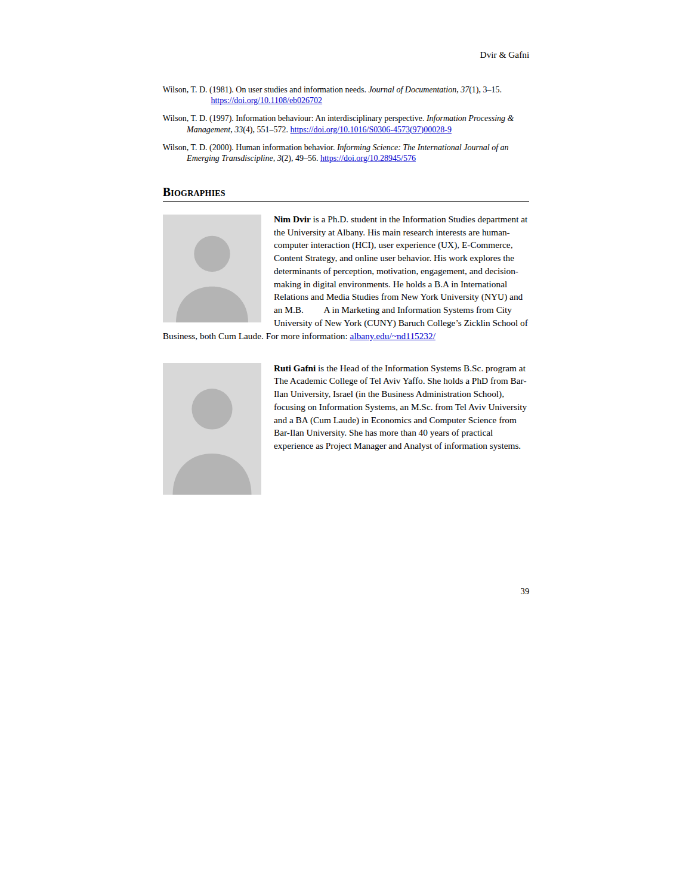Dvir & Gafni
Wilson, T. D. (1981). On user studies and information needs. Journal of Documentation, 37(1), 3–15. https://doi.org/10.1108/eb026702
Wilson, T. D. (1997). Information behaviour: An interdisciplinary perspective. Information Processing & Management, 33(4), 551–572. https://doi.org/10.1016/S0306-4573(97)00028-9
Wilson, T. D. (2000). Human information behavior. Informing Science: The International Journal of an Emerging Transdiscipline, 3(2), 49–56. https://doi.org/10.28945/576
Biographies
Nim Dvir is a Ph.D. student in the Information Studies department at the University at Albany. His main research interests are human-computer interaction (HCI), user experience (UX), E-Commerce, Content Strategy, and online user behavior. His work explores the determinants of perception, motivation, engagement, and decision-making in digital environments. He holds a B.A in International Relations and Media Studies from New York University (NYU) and an M.B. A in Marketing and Information Systems from City University of New York (CUNY) Baruch College’s Zicklin School of Business, both Cum Laude. For more information: albany.edu/~nd115232/
Ruti Gafni is the Head of the Information Systems B.Sc. program at The Academic College of Tel Aviv Yaffo. She holds a PhD from Bar-Ilan University, Israel (in the Business Administration School), focusing on Information Systems, an M.Sc. from Tel Aviv University and a BA (Cum Laude) in Economics and Computer Science from Bar-Ilan University. She has more than 40 years of practical experience as Project Manager and Analyst of information systems.
39